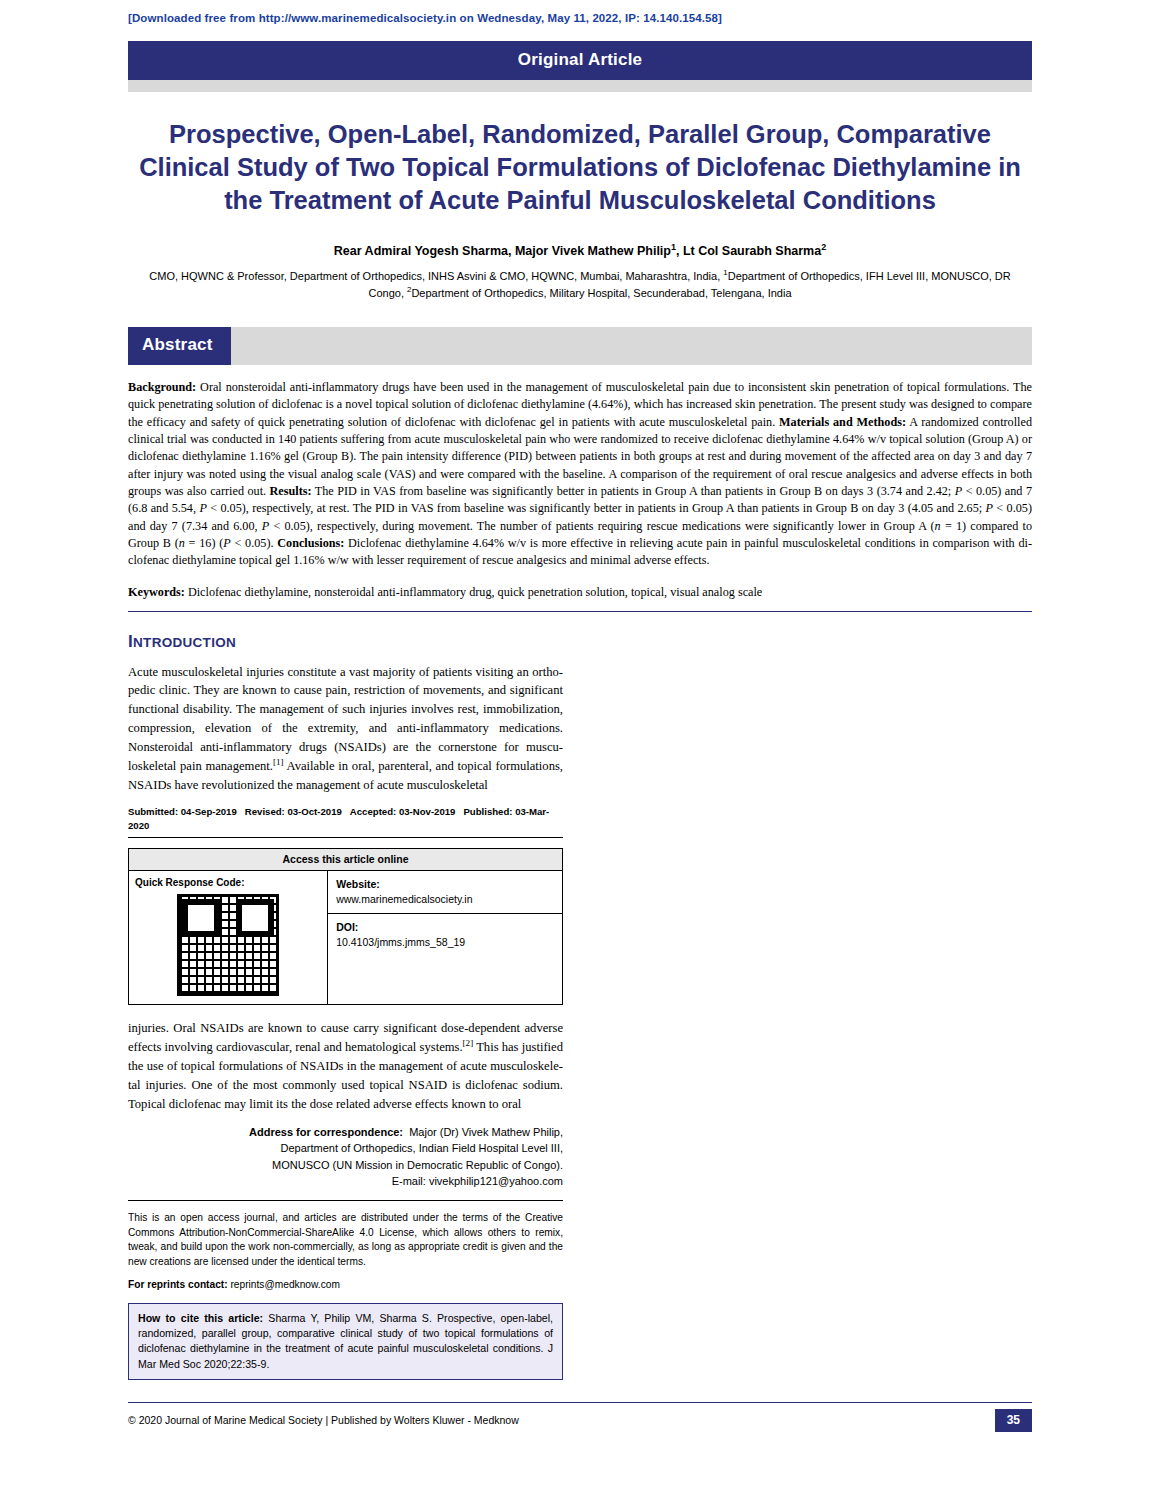[Downloaded free from http://www.marinemedicalsociety.in on Wednesday, May 11, 2022, IP: 14.140.154.58]
Original Article
Prospective, Open-Label, Randomized, Parallel Group, Comparative Clinical Study of Two Topical Formulations of Diclofenac Diethylamine in the Treatment of Acute Painful Musculoskeletal Conditions
Rear Admiral Yogesh Sharma, Major Vivek Mathew Philip1, Lt Col Saurabh Sharma2
CMO, HQWNC & Professor, Department of Orthopedics, INHS Asvini & CMO, HQWNC, Mumbai, Maharashtra, India, 1Department of Orthopedics, IFH Level III, MONUSCO, DR Congo, 2Department of Orthopedics, Military Hospital, Secunderabad, Telengana, India
Abstract
Background: Oral nonsteroidal anti-inflammatory drugs have been used in the management of musculoskeletal pain due to inconsistent skin penetration of topical formulations. The quick penetrating solution of diclofenac is a novel topical solution of diclofenac diethylamine (4.64%), which has increased skin penetration. The present study was designed to compare the efficacy and safety of quick penetrating solution of diclofenac with diclofenac gel in patients with acute musculoskeletal pain. Materials and Methods: A randomized controlled clinical trial was conducted in 140 patients suffering from acute musculoskeletal pain who were randomized to receive diclofenac diethylamine 4.64% w/v topical solution (Group A) or diclofenac diethylamine 1.16% gel (Group B). The pain intensity difference (PID) between patients in both groups at rest and during movement of the affected area on day 3 and day 7 after injury was noted using the visual analog scale (VAS) and were compared with the baseline. A comparison of the requirement of oral rescue analgesics and adverse effects in both groups was also carried out. Results: The PID in VAS from baseline was significantly better in patients in Group A than patients in Group B on days 3 (3.74 and 2.42; P < 0.05) and 7 (6.8 and 5.54, P < 0.05), respectively, at rest. The PID in VAS from baseline was significantly better in patients in Group A than patients in Group B on day 3 (4.05 and 2.65; P < 0.05) and day 7 (7.34 and 6.00, P < 0.05), respectively, during movement. The number of patients requiring rescue medications were significantly lower in Group A (n = 1) compared to Group B (n = 16) (P < 0.05). Conclusions: Diclofenac diethylamine 4.64% w/v is more effective in relieving acute pain in painful musculoskeletal conditions in comparison with diclofenac diethylamine topical gel 1.16% w/w with lesser requirement of rescue analgesics and minimal adverse effects.
Keywords: Diclofenac diethylamine, nonsteroidal anti-inflammatory drug, quick penetration solution, topical, visual analog scale
INTRODUCTION
Acute musculoskeletal injuries constitute a vast majority of patients visiting an orthopedic clinic. They are known to cause pain, restriction of movements, and significant functional disability. The management of such injuries involves rest, immobilization, compression, elevation of the extremity, and anti-inflammatory medications. Nonsteroidal anti-inflammatory drugs (NSAIDs) are the cornerstone for musculoskeletal pain management.[1] Available in oral, parenteral, and topical formulations, NSAIDs have revolutionized the management of acute musculoskeletal
Submitted: 04-Sep-2019 Revised: 03-Oct-2019 Accepted: 03-Nov-2019 Published: 03-Mar-2020
Access this article online
Quick Response Code:
Website:
www.marinemedicalsociety.in
DOI:
10.4103/jmms.jmms_58_19
injuries. Oral NSAIDs are known to cause carry significant dose-dependent adverse effects involving cardiovascular, renal and hematological systems.[2] This has justified the use of topical formulations of NSAIDs in the management of acute musculoskeletal injuries. One of the most commonly used topical NSAID is diclofenac sodium. Topical diclofenac may limit its the dose related adverse effects known to oral
Address for correspondence: Major (Dr) Vivek Mathew Philip,
Department of Orthopedics, Indian Field Hospital Level III,
MONUSCO (UN Mission in Democratic Republic of Congo).
E-mail: vivekphilip121@yahoo.com
This is an open access journal, and articles are distributed under the terms of the Creative Commons Attribution-NonCommercial-ShareAlike 4.0 License, which allows others to remix, tweak, and build upon the work non-commercially, as long as appropriate credit is given and the new creations are licensed under the identical terms.
For reprints contact: reprints@medknow.com
How to cite this article: Sharma Y, Philip VM, Sharma S. Prospective, open-label, randomized, parallel group, comparative clinical study of two topical formulations of diclofenac diethylamine in the treatment of acute painful musculoskeletal conditions. J Mar Med Soc 2020;22:35-9.
© 2020 Journal of Marine Medical Society | Published by Wolters Kluwer - Medknow
35